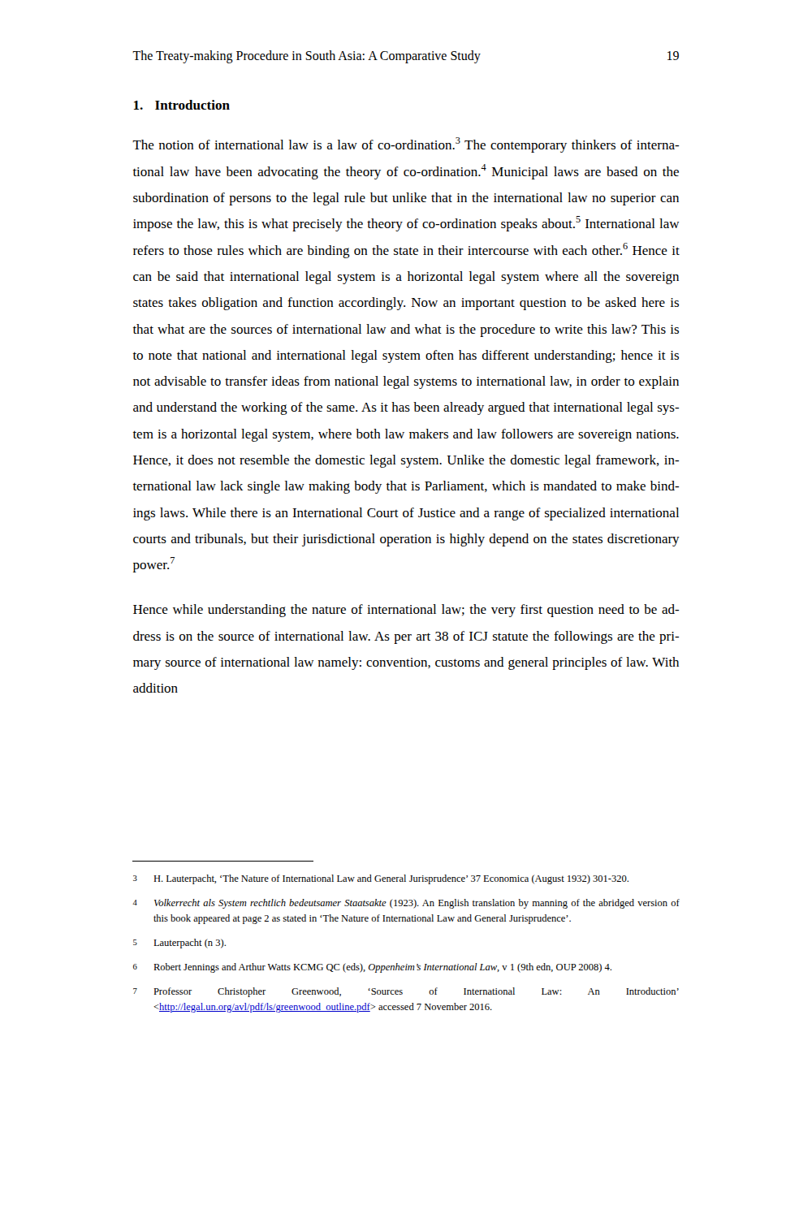The Treaty-making Procedure in South Asia: A Comparative Study 19
1. Introduction
The notion of international law is a law of co-ordination.3 The contemporary thinkers of international law have been advocating the theory of co-ordination.4 Municipal laws are based on the subordination of persons to the legal rule but unlike that in the international law no superior can impose the law, this is what precisely the theory of co-ordination speaks about.5 International law refers to those rules which are binding on the state in their intercourse with each other.6 Hence it can be said that international legal system is a horizontal legal system where all the sovereign states takes obligation and function accordingly. Now an important question to be asked here is that what are the sources of international law and what is the procedure to write this law? This is to note that national and international legal system often has different understanding; hence it is not advisable to transfer ideas from national legal systems to international law, in order to explain and understand the working of the same. As it has been already argued that international legal system is a horizontal legal system, where both law makers and law followers are sovereign nations. Hence, it does not resemble the domestic legal system. Unlike the domestic legal framework, international law lack single law making body that is Parliament, which is mandated to make bindings laws. While there is an International Court of Justice and a range of specialized international courts and tribunals, but their jurisdictional operation is highly depend on the states discretionary power.7
Hence while understanding the nature of international law; the very first question need to be address is on the source of international law. As per art 38 of ICJ statute the followings are the primary source of international law namely: convention, customs and general principles of law. With addition
3
H. Lauterpacht, ‘The Nature of International Law and General Jurisprudence’ 37 Economica (August 1932) 301-320.
4
Volkerrecht als System rechtlich bedeutsamer Staatsakte (1923). An English translation by manning of the abridged version of this book appeared at page 2 as stated in ‘The Nature of International Law and General Jurisprudence’.
5
Lauterpacht (n 3).
6
Robert Jennings and Arthur Watts KCMG QC (eds), Oppenheim’s International Law, v 1 (9th edn, OUP 2008) 4.
7
Professor Christopher Greenwood, ‘Sources of International Law: An Introduction’ <http://legal.un.org/avl/pdf/ls/greenwood_outline.pdf> accessed 7 November 2016.